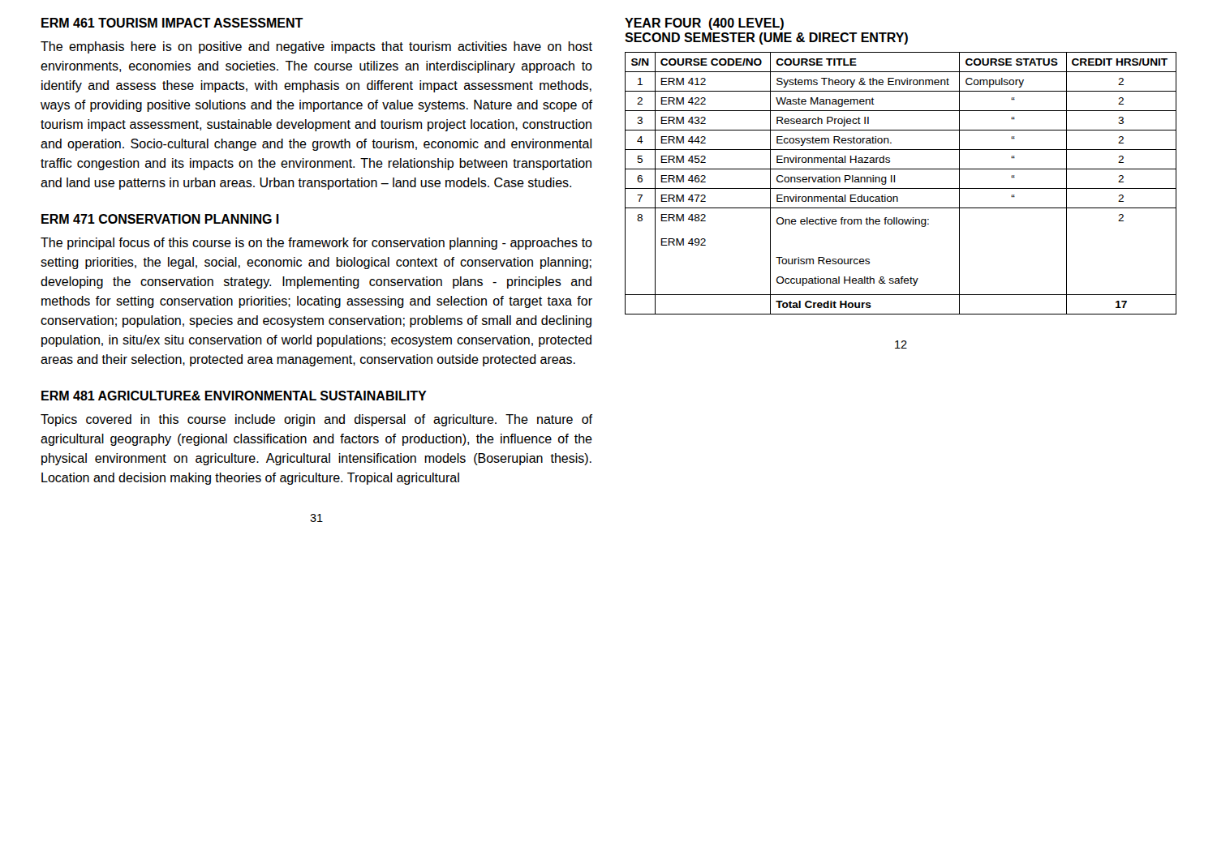ERM 461 TOURISM IMPACT ASSESSMENT
The emphasis here is on positive and negative impacts that tourism activities have on host environments, economies and societies. The course utilizes an interdisciplinary approach to identify and assess these impacts, with emphasis on different impact assessment methods, ways of providing positive solutions and the importance of value systems. Nature and scope of tourism impact assessment, sustainable development and tourism project location, construction and operation. Socio-cultural change and the growth of tourism, economic and environmental traffic congestion and its impacts on the environment. The relationship between transportation and land use patterns in urban areas. Urban transportation – land use models. Case studies.
ERM 471 CONSERVATION PLANNING I
The principal focus of this course is on the framework for conservation planning - approaches to setting priorities, the legal, social, economic and biological context of conservation planning; developing the conservation strategy. Implementing conservation plans - principles and methods for setting conservation priorities; locating assessing and selection of target taxa for conservation; population, species and ecosystem conservation; problems of small and declining population, in situ/ex situ conservation of world populations; ecosystem conservation, protected areas and their selection, protected area management, conservation outside protected areas.
ERM 481 AGRICULTURE& ENVIRONMENTAL SUSTAINABILITY
Topics covered in this course include origin and dispersal of agriculture. The nature of agricultural geography (regional classification and factors of production), the influence of the physical environment on agriculture. Agricultural intensification models (Boserupian thesis). Location and decision making theories of agriculture. Tropical agricultural
31
YEAR FOUR (400 LEVEL)
SECOND SEMESTER (UME & DIRECT ENTRY)
| S/N | COURSE CODE/NO | COURSE TITLE | COURSE STATUS | CREDIT HRS/UNIT |
| --- | --- | --- | --- | --- |
| 1 | ERM 412 | Systems Theory & the Environment | Compulsory | 2 |
| 2 | ERM 422 | Waste Management | “ | 2 |
| 3 | ERM 432 | Research Project II | “ | 3 |
| 4 | ERM 442 | Ecosystem Restoration. | “ | 2 |
| 5 | ERM 452 | Environmental Hazards | “ | 2 |
| 6 | ERM 462 | Conservation Planning II | “ | 2 |
| 7 | ERM 472 | Environmental Education | “ | 2 |
| 8 | ERM 482 ERM 492 | One elective from the following: Tourism Resources Occupational Health & safety | | 2 |
| | | Total Credit Hours | | 17 |
12